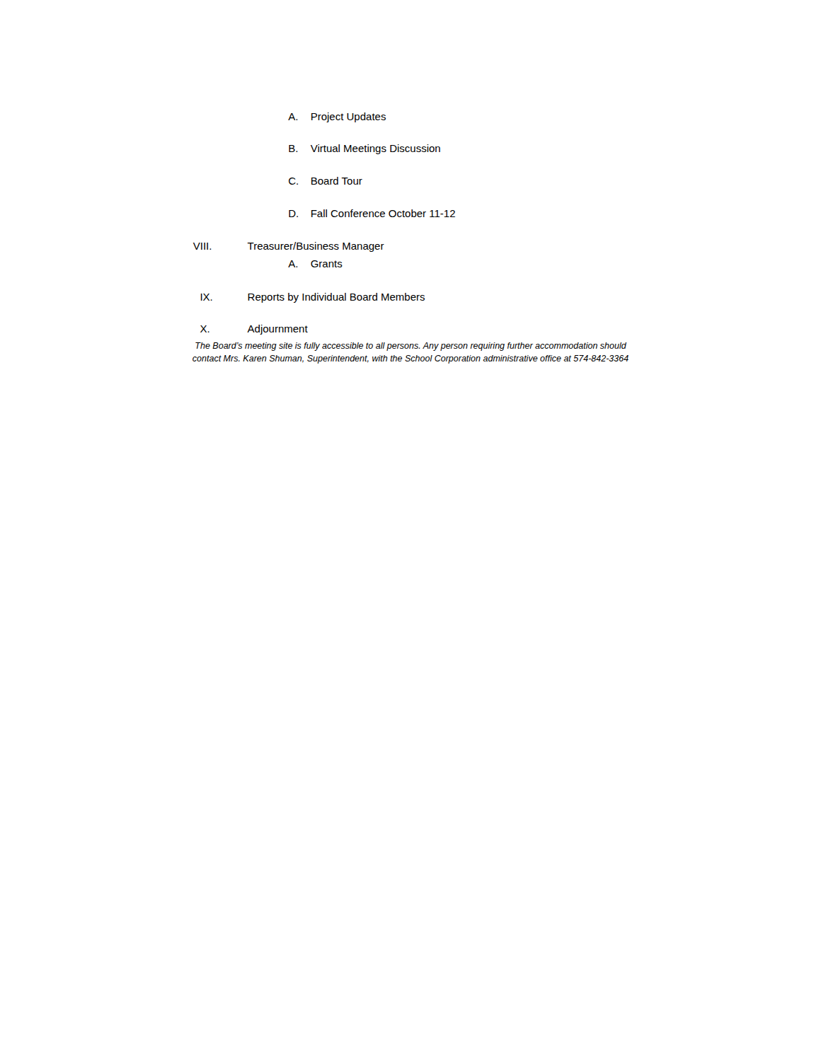A. Project Updates
B. Virtual Meetings Discussion
C. Board Tour
D. Fall Conference October 11-12
VIII. Treasurer/Business Manager
A. Grants
IX. Reports by Individual Board Members
X. Adjournment
The Board’s meeting site is fully accessible to all persons. Any person requiring further accommodation should contact Mrs. Karen Shuman, Superintendent, with the School Corporation administrative office at 574-842-3364